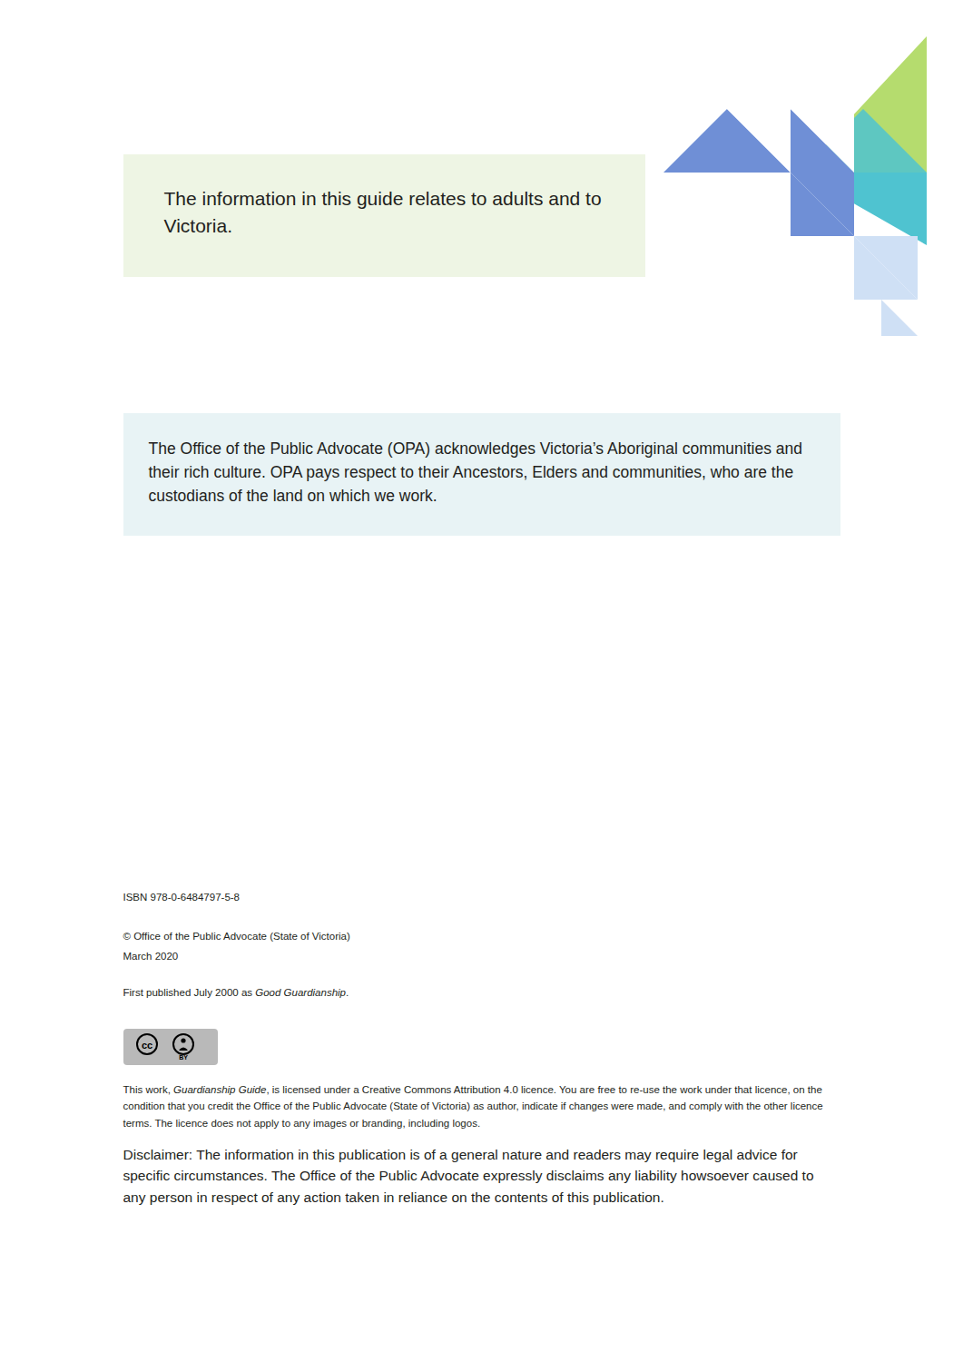The information in this guide relates to adults and to Victoria.
The Office of the Public Advocate (OPA) acknowledges Victoria’s Aboriginal communities and their rich culture. OPA pays respect to their Ancestors, Elders and communities, who are the custodians of the land on which we work.
ISBN 978-0-6484797-5-8
© Office of the Public Advocate (State of Victoria)
March 2020
First published July 2000 as Good Guardianship.
cc BY
This work, Guardianship Guide, is licensed under a Creative Commons Attribution 4.0 licence. You are free to re-use the work under that licence, on the condition that you credit the Office of the Public Advocate (State of Victoria) as author, indicate if changes were made, and comply with the other licence terms. The licence does not apply to any images or branding, including logos.
Disclaimer: The information in this publication is of a general nature and readers may require legal advice for specific circumstances. The Office of the Public Advocate expressly disclaims any liability howsoever caused to any person in respect of any action taken in reliance on the contents of this publication.